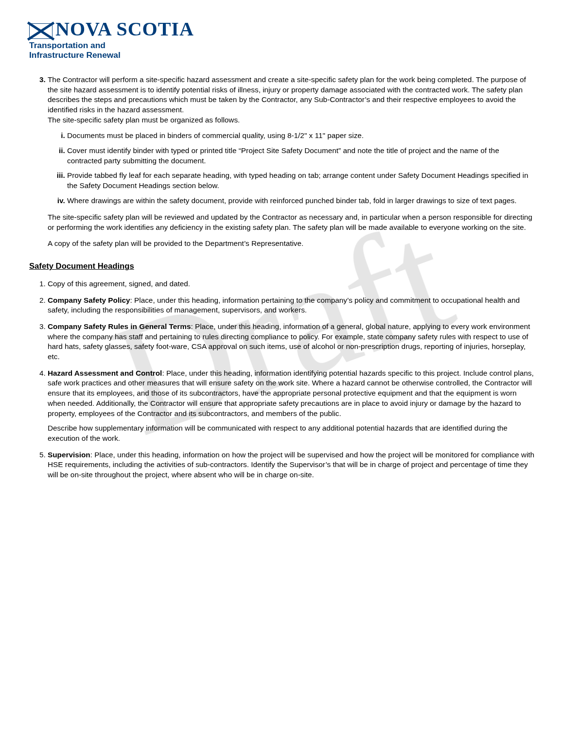Draft
NOVA SCOTIA
Transportation and
Infrastructure Renewal
The Contractor will perform a site-specific hazard assessment and create a site-specific safety plan for the work being completed. The purpose of the site hazard assessment is to identify potential risks of illness, injury or property damage associated with the contracted work. The safety plan describes the steps and precautions which must be taken by the Contractor, any Sub-Contractor’s and their respective employees to avoid the identified risks in the hazard assessment.
The site-specific safety plan must be organized as follows.
Documents must be placed in binders of commercial quality, using 8-1/2" x 11" paper size.
Cover must identify binder with typed or printed title “Project Site Safety Document” and note the title of project and the name of the contracted party submitting the document.
Provide tabbed fly leaf for each separate heading, with typed heading on tab; arrange content under Safety Document Headings specified in the Safety Document Headings section below.
Where drawings are within the safety document, provide with reinforced punched binder tab, fold in larger drawings to size of text pages.
The site-specific safety plan will be reviewed and updated by the Contractor as necessary and, in particular when a person responsible for directing or performing the work identifies any deficiency in the existing safety plan. The safety plan will be made available to everyone working on the site.
A copy of the safety plan will be provided to the Department’s Representative.
Safety Document Headings
Copy of this agreement, signed, and dated.
Company Safety Policy: Place, under this heading, information pertaining to the company’s policy and commitment to occupational health and safety, including the responsibilities of management, supervisors, and workers.
Company Safety Rules in General Terms: Place, under this heading, information of a general, global nature, applying to every work environment where the company has staff and pertaining to rules directing compliance to policy. For example, state company safety rules with respect to use of hard hats, safety glasses, safety foot-ware, CSA approval on such items, use of alcohol or non-prescription drugs, reporting of injuries, horseplay, etc.
Hazard Assessment and Control: Place, under this heading, information identifying potential hazards specific to this project. Include control plans, safe work practices and other measures that will ensure safety on the work site. Where a hazard cannot be otherwise controlled, the Contractor will ensure that its employees, and those of its subcontractors, have the appropriate personal protective equipment and that the equipment is worn when needed. Additionally, the Contractor will ensure that appropriate safety precautions are in place to avoid injury or damage by the hazard to property, employees of the Contractor and its subcontractors, and members of the public.
Describe how supplementary information will be communicated with respect to any additional potential hazards that are identified during the execution of the work.
Supervision: Place, under this heading, information on how the project will be supervised and how the project will be monitored for compliance with HSE requirements, including the activities of sub-contractors. Identify the Supervisor’s that will be in charge of project and percentage of time they will be on-site throughout the project, where absent who will be in charge on-site.